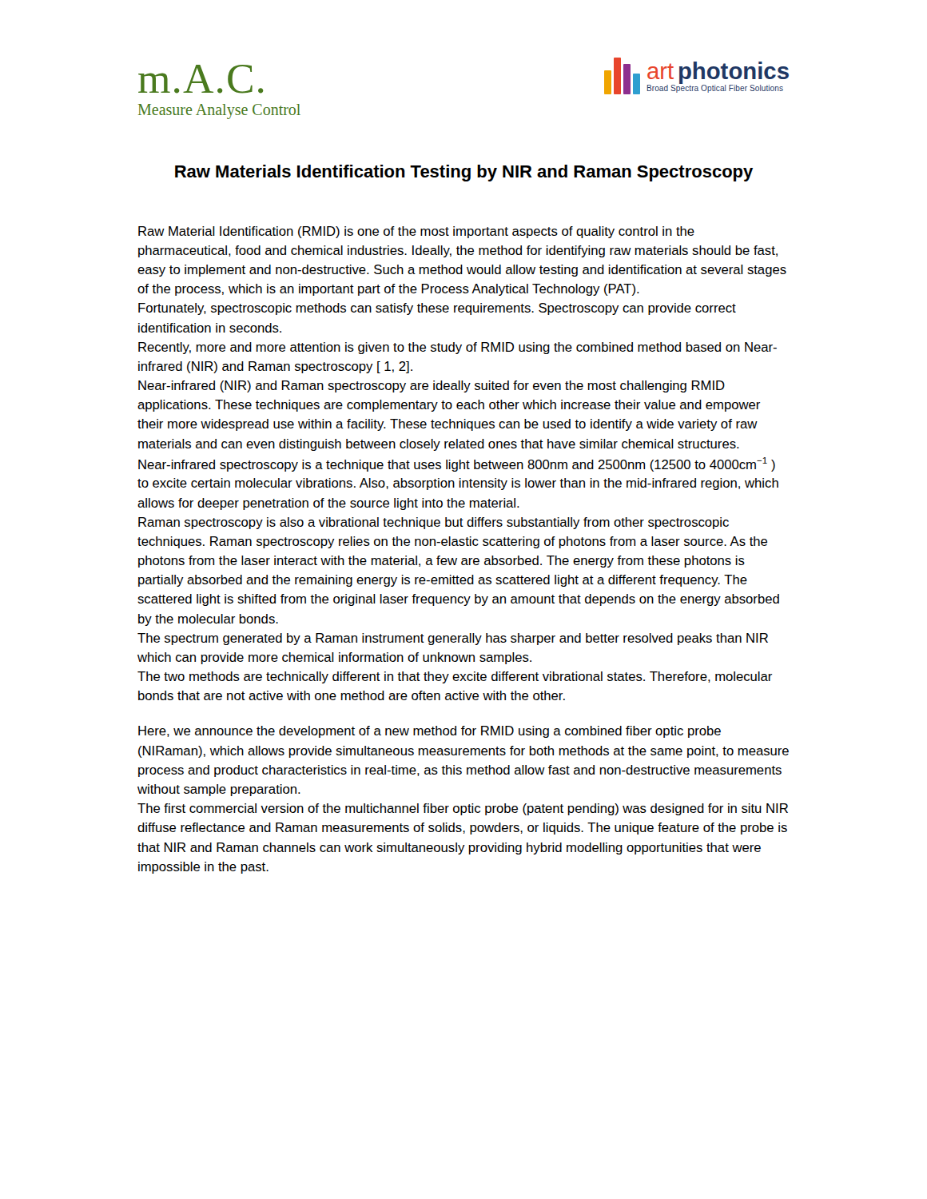m.A.C. Measure Analyse Control
art photonics Broad Spectra Optical Fiber Solutions
Raw Materials Identification Testing by NIR and Raman Spectroscopy
Raw Material Identification (RMID) is one of the most important aspects of quality control in the pharmaceutical, food and chemical industries. Ideally, the method for identifying raw materials should be fast, easy to implement and non-destructive. Such a method would allow testing and identification at several stages of the process, which is an important part of the Process Analytical Technology (PAT).
Fortunately, spectroscopic methods can satisfy these requirements. Spectroscopy can provide correct identification in seconds.
Recently, more and more attention is given to the study of RMID using the combined method based on Near-infrared (NIR) and Raman spectroscopy [ 1, 2].
Near-infrared (NIR) and Raman spectroscopy are ideally suited for even the most challenging RMID applications. These techniques are complementary to each other which increase their value and empower their more widespread use within a facility. These techniques can be used to identify a wide variety of raw materials and can even distinguish between closely related ones that have similar chemical structures.
Near-infrared spectroscopy is a technique that uses light between 800nm and 2500nm (12500 to 4000cm−1 ) to excite certain molecular vibrations. Also, absorption intensity is lower than in the mid-infrared region, which allows for deeper penetration of the source light into the material.
Raman spectroscopy is also a vibrational technique but differs substantially from other spectroscopic techniques. Raman spectroscopy relies on the non-elastic scattering of photons from a laser source. As the photons from the laser interact with the material, a few are absorbed. The energy from these photons is partially absorbed and the remaining energy is re-emitted as scattered light at a different frequency. The scattered light is shifted from the original laser frequency by an amount that depends on the energy absorbed by the molecular bonds.
The spectrum generated by a Raman instrument generally has sharper and better resolved peaks than NIR which can provide more chemical information of unknown samples.
The two methods are technically different in that they excite different vibrational states. Therefore, molecular bonds that are not active with one method are often active with the other.
Here, we announce the development of a new method for RMID using a combined fiber optic probe (NIRaman), which allows provide simultaneous measurements for both methods at the same point, to measure process and product characteristics in real-time, as this method allow fast and non-destructive measurements without sample preparation.
The first commercial version of the multichannel fiber optic probe (patent pending) was designed for in situ NIR diffuse reflectance and Raman measurements of solids, powders, or liquids. The unique feature of the probe is that NIR and Raman channels can work simultaneously providing hybrid modelling opportunities that were impossible in the past.